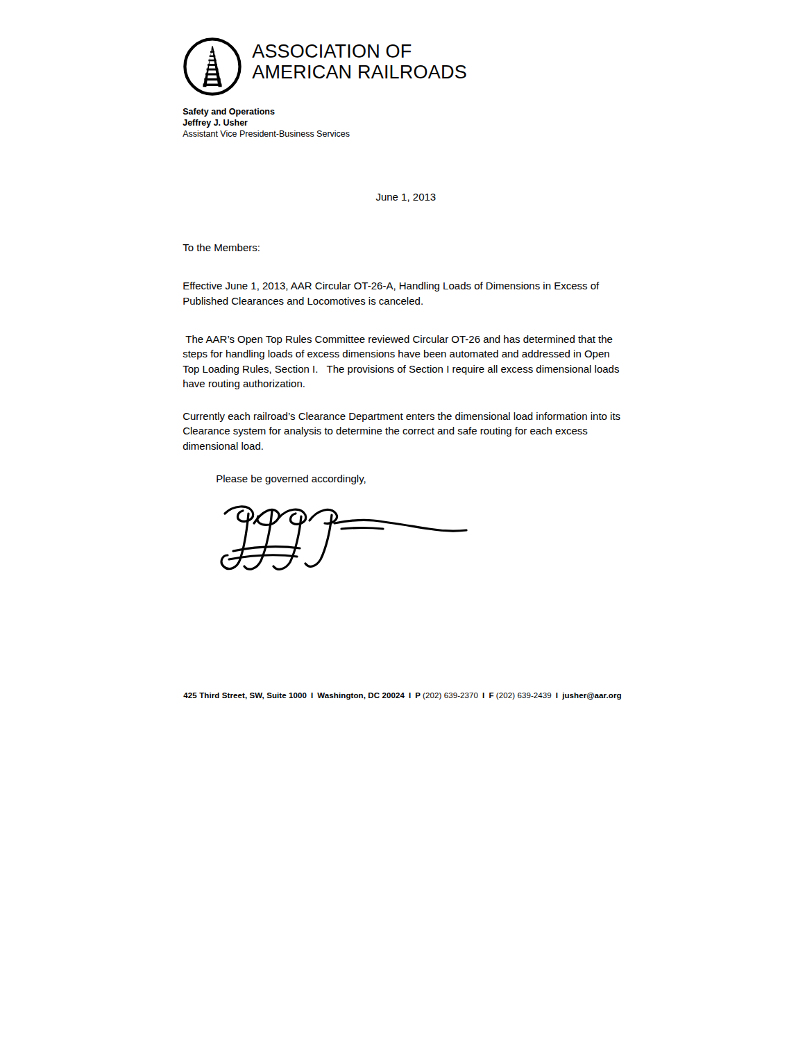AAR circular logo with track symbol
ASSOCIATION OF
AMERICAN RAILROADS
Safety and Operations
Jeffrey J. Usher
Assistant Vice President-Business Services
June 1, 2013
To the Members:
Effective June 1, 2013, AAR Circular OT-26-A, Handling Loads of Dimensions in Excess of Published Clearances and Locomotives is canceled.
The AAR’s Open Top Rules Committee reviewed Circular OT-26 and has determined that the steps for handling loads of excess dimensions have been automated and addressed in Open Top Loading Rules, Section I. The provisions of Section I require all excess dimensional loads have routing authorization.
Currently each railroad’s Clearance Department enters the dimensional load information into its Clearance system for analysis to determine the correct and safe routing for each excess dimensional load.
Please be governed accordingly,
Handwritten signature
425 Third Street, SW, Suite 1000IWashington, DC 20024IP (202) 639-2370 IF (202) 639-2439 Ijusher@aar.org